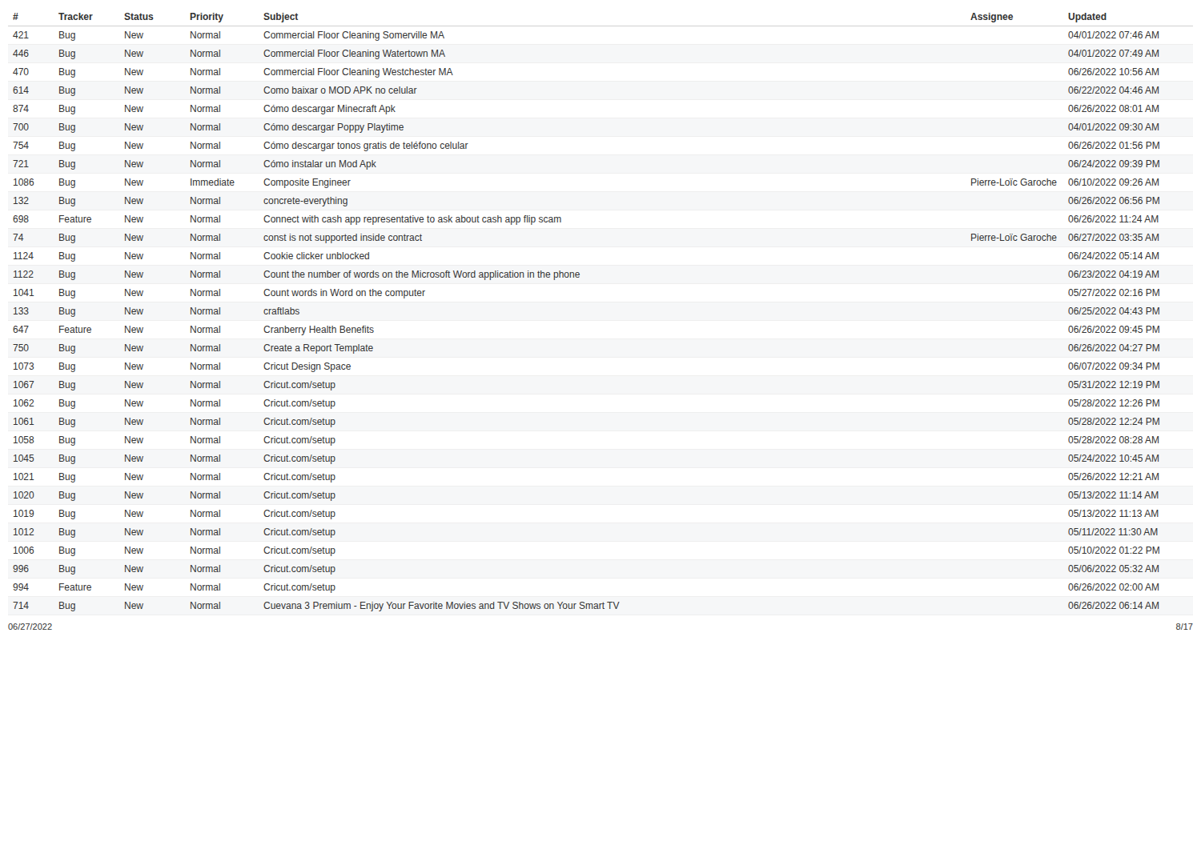| # | Tracker | Status | Priority | Subject | Assignee | Updated |
| --- | --- | --- | --- | --- | --- | --- |
| 421 | Bug | New | Normal | Commercial Floor Cleaning Somerville MA | | 04/01/2022 07:46 AM |
| 446 | Bug | New | Normal | Commercial Floor Cleaning Watertown MA | | 04/01/2022 07:49 AM |
| 470 | Bug | New | Normal | Commercial Floor Cleaning Westchester MA | | 06/26/2022 10:56 AM |
| 614 | Bug | New | Normal | Como baixar o MOD APK no celular | | 06/22/2022 04:46 AM |
| 874 | Bug | New | Normal | Cómo descargar Minecraft Apk | | 06/26/2022 08:01 AM |
| 700 | Bug | New | Normal | Cómo descargar Poppy Playtime | | 04/01/2022 09:30 AM |
| 754 | Bug | New | Normal | Cómo descargar tonos gratis de teléfono celular | | 06/26/2022 01:56 PM |
| 721 | Bug | New | Normal | Cómo instalar un Mod Apk | | 06/24/2022 09:39 PM |
| 1086 | Bug | New | Immediate | Composite Engineer | Pierre-Loïc Garoche | 06/10/2022 09:26 AM |
| 132 | Bug | New | Normal | concrete-everything | | 06/26/2022 06:56 PM |
| 698 | Feature | New | Normal | Connect with cash app representative to ask about cash app flip scam | | 06/26/2022 11:24 AM |
| 74 | Bug | New | Normal | const is not supported inside contract | Pierre-Loïc Garoche | 06/27/2022 03:35 AM |
| 1124 | Bug | New | Normal | Cookie clicker unblocked | | 06/24/2022 05:14 AM |
| 1122 | Bug | New | Normal | Count the number of words on the Microsoft Word application in the phone | | 06/23/2022 04:19 AM |
| 1041 | Bug | New | Normal | Count words in Word on the computer | | 05/27/2022 02:16 PM |
| 133 | Bug | New | Normal | craftlabs | | 06/25/2022 04:43 PM |
| 647 | Feature | New | Normal | Cranberry Health Benefits | | 06/26/2022 09:45 PM |
| 750 | Bug | New | Normal | Create a Report Template | | 06/26/2022 04:27 PM |
| 1073 | Bug | New | Normal | Cricut Design Space | | 06/07/2022 09:34 PM |
| 1067 | Bug | New | Normal | Cricut.com/setup | | 05/31/2022 12:19 PM |
| 1062 | Bug | New | Normal | Cricut.com/setup | | 05/28/2022 12:26 PM |
| 1061 | Bug | New | Normal | Cricut.com/setup | | 05/28/2022 12:24 PM |
| 1058 | Bug | New | Normal | Cricut.com/setup | | 05/28/2022 08:28 AM |
| 1045 | Bug | New | Normal | Cricut.com/setup | | 05/24/2022 10:45 AM |
| 1021 | Bug | New | Normal | Cricut.com/setup | | 05/26/2022 12:21 AM |
| 1020 | Bug | New | Normal | Cricut.com/setup | | 05/13/2022 11:14 AM |
| 1019 | Bug | New | Normal | Cricut.com/setup | | 05/13/2022 11:13 AM |
| 1012 | Bug | New | Normal | Cricut.com/setup | | 05/11/2022 11:30 AM |
| 1006 | Bug | New | Normal | Cricut.com/setup | | 05/10/2022 01:22 PM |
| 996 | Bug | New | Normal | Cricut.com/setup | | 05/06/2022 05:32 AM |
| 994 | Feature | New | Normal | Cricut.com/setup | | 06/26/2022 02:00 AM |
| 714 | Bug | New | Normal | Cuevana 3 Premium - Enjoy Your Favorite Movies and TV Shows on Your Smart TV | | 06/26/2022 06:14 AM |
06/27/2022 8/17